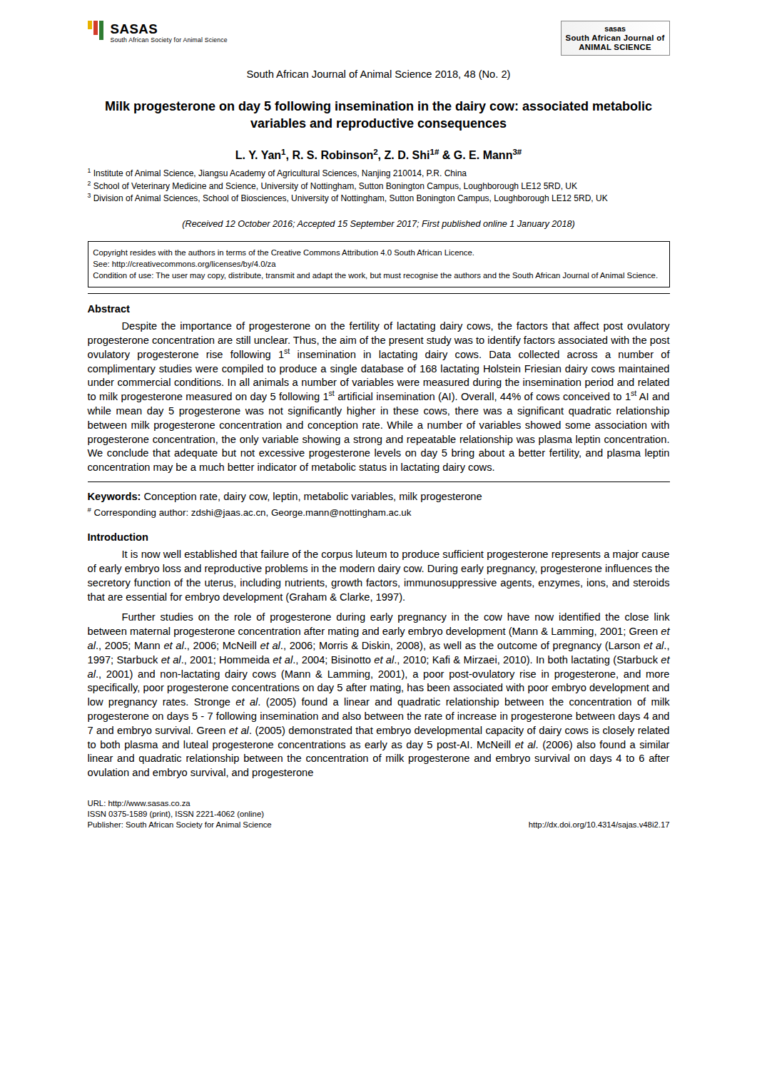SASAS
South African Society for Animal Science
sasas South African Journal of
ANIMAL SCIENCE
South African Journal of Animal Science 2018, 48 (No. 2)
Milk progesterone on day 5 following insemination in the dairy cow: associated metabolic variables and reproductive consequences
L. Y. Yan1, R. S. Robinson2, Z. D. Shi1# & G. E. Mann3#
1 Institute of Animal Science, Jiangsu Academy of Agricultural Sciences, Nanjing 210014, P.R. China
2 School of Veterinary Medicine and Science, University of Nottingham, Sutton Bonington Campus, Loughborough LE12 5RD, UK
3 Division of Animal Sciences, School of Biosciences, University of Nottingham, Sutton Bonington Campus, Loughborough LE12 5RD, UK
(Received 12 October 2016; Accepted 15 September 2017; First published online 1 January 2018)
Copyright resides with the authors in terms of the Creative Commons Attribution 4.0 South African Licence.
See: http://creativecommons.org/licenses/by/4.0/za
Condition of use: The user may copy, distribute, transmit and adapt the work, but must recognise the authors and the South African Journal of Animal Science.
Abstract
Despite the importance of progesterone on the fertility of lactating dairy cows, the factors that affect post ovulatory progesterone concentration are still unclear. Thus, the aim of the present study was to identify factors associated with the post ovulatory progesterone rise following 1st insemination in lactating dairy cows. Data collected across a number of complimentary studies were compiled to produce a single database of 168 lactating Holstein Friesian dairy cows maintained under commercial conditions. In all animals a number of variables were measured during the insemination period and related to milk progesterone measured on day 5 following 1st artificial insemination (AI). Overall, 44% of cows conceived to 1st AI and while mean day 5 progesterone was not significantly higher in these cows, there was a significant quadratic relationship between milk progesterone concentration and conception rate. While a number of variables showed some association with progesterone concentration, the only variable showing a strong and repeatable relationship was plasma leptin concentration. We conclude that adequate but not excessive progesterone levels on day 5 bring about a better fertility, and plasma leptin concentration may be a much better indicator of metabolic status in lactating dairy cows.
Keywords: Conception rate, dairy cow, leptin, metabolic variables, milk progesterone
# Corresponding author: zdshi@jaas.ac.cn, George.mann@nottingham.ac.uk
Introduction
It is now well established that failure of the corpus luteum to produce sufficient progesterone represents a major cause of early embryo loss and reproductive problems in the modern dairy cow. During early pregnancy, progesterone influences the secretory function of the uterus, including nutrients, growth factors, immunosuppressive agents, enzymes, ions, and steroids that are essential for embryo development (Graham & Clarke, 1997).
Further studies on the role of progesterone during early pregnancy in the cow have now identified the close link between maternal progesterone concentration after mating and early embryo development (Mann & Lamming, 2001; Green et al., 2005; Mann et al., 2006; McNeill et al., 2006; Morris & Diskin, 2008), as well as the outcome of pregnancy (Larson et al., 1997; Starbuck et al., 2001; Hommeida et al., 2004; Bisinotto et al., 2010; Kafi & Mirzaei, 2010). In both lactating (Starbuck et al., 2001) and non-lactating dairy cows (Mann & Lamming, 2001), a poor post-ovulatory rise in progesterone, and more specifically, poor progesterone concentrations on day 5 after mating, has been associated with poor embryo development and low pregnancy rates. Stronge et al. (2005) found a linear and quadratic relationship between the concentration of milk progesterone on days 5 - 7 following insemination and also between the rate of increase in progesterone between days 4 and 7 and embryo survival. Green et al. (2005) demonstrated that embryo developmental capacity of dairy cows is closely related to both plasma and luteal progesterone concentrations as early as day 5 post-AI. McNeill et al. (2006) also found a similar linear and quadratic relationship between the concentration of milk progesterone and embryo survival on days 4 to 6 after ovulation and embryo survival, and progesterone
URL: http://www.sasas.co.za
ISSN 0375-1589 (print), ISSN 2221-4062 (online)
Publisher: South African Society for Animal Science
http://dx.doi.org/10.4314/sajas.v48i2.17